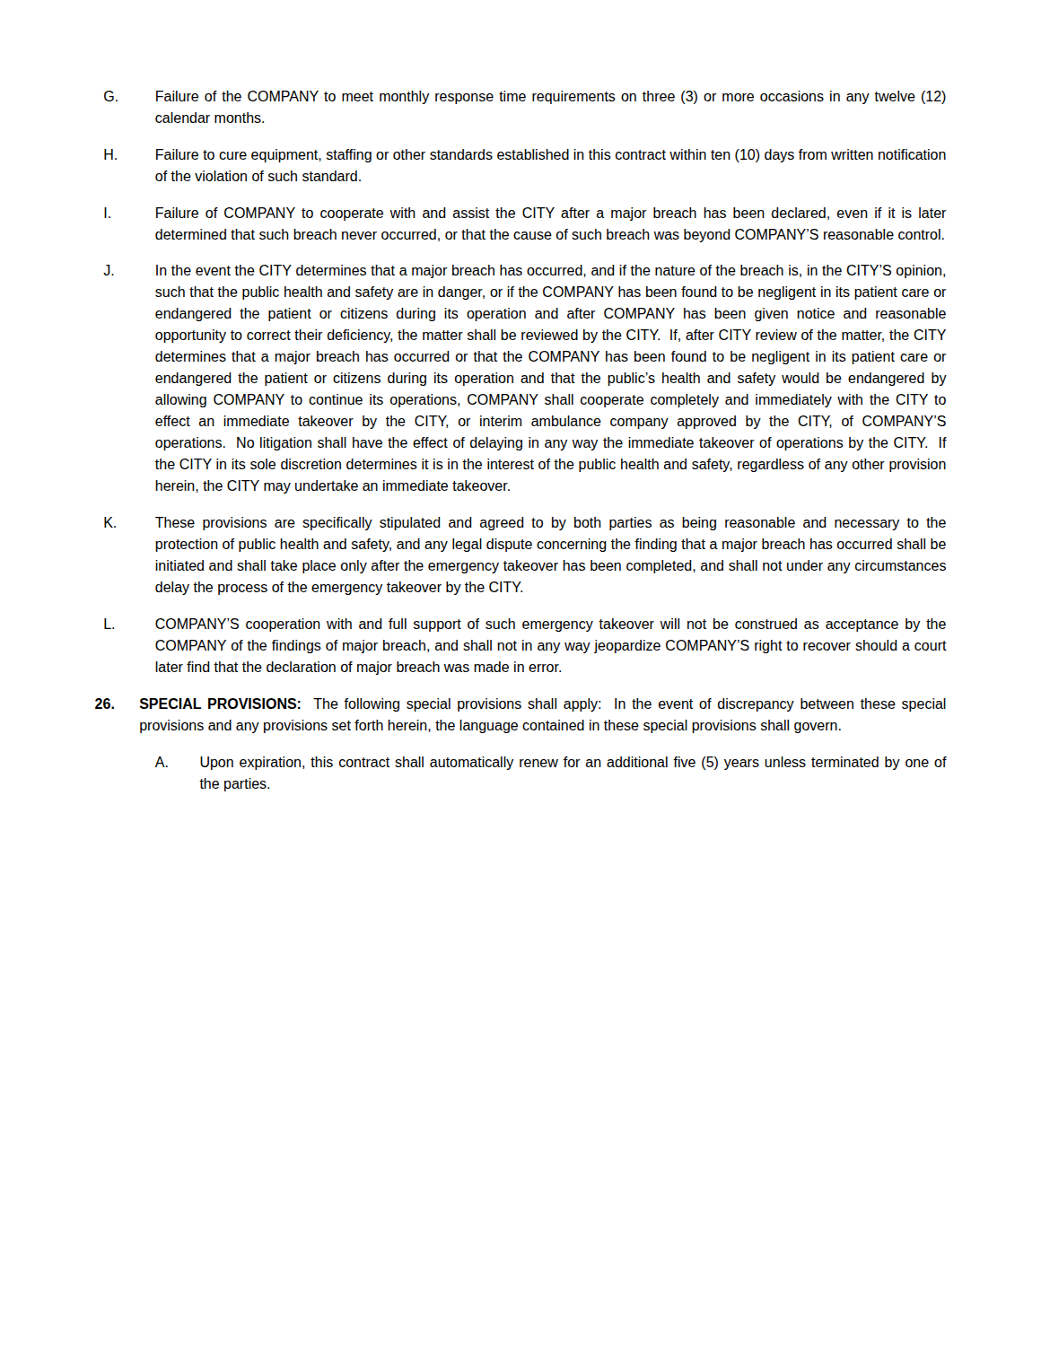G.
Failure of the COMPANY to meet monthly response time requirements on three (3) or more occasions in any twelve (12) calendar months.
H.
Failure to cure equipment, staffing or other standards established in this contract within ten (10) days from written notification of the violation of such standard.
I.
Failure of COMPANY to cooperate with and assist the CITY after a major breach has been declared, even if it is later determined that such breach never occurred, or that the cause of such breach was beyond COMPANY’S reasonable control.
J.
In the event the CITY determines that a major breach has occurred, and if the nature of the breach is, in the CITY’S opinion, such that the public health and safety are in danger, or if the COMPANY has been found to be negligent in its patient care or endangered the patient or citizens during its operation and after COMPANY has been given notice and reasonable opportunity to correct their deficiency, the matter shall be reviewed by the CITY. If, after CITY review of the matter, the CITY determines that a major breach has occurred or that the COMPANY has been found to be negligent in its patient care or endangered the patient or citizens during its operation and that the public’s health and safety would be endangered by allowing COMPANY to continue its operations, COMPANY shall cooperate completely and immediately with the CITY to effect an immediate takeover by the CITY, or interim ambulance company approved by the CITY, of COMPANY’S operations. No litigation shall have the effect of delaying in any way the immediate takeover of operations by the CITY. If the CITY in its sole discretion determines it is in the interest of the public health and safety, regardless of any other provision herein, the CITY may undertake an immediate takeover.
K.
These provisions are specifically stipulated and agreed to by both parties as being reasonable and necessary to the protection of public health and safety, and any legal dispute concerning the finding that a major breach has occurred shall be initiated and shall take place only after the emergency takeover has been completed, and shall not under any circumstances delay the process of the emergency takeover by the CITY.
L.
COMPANY’S cooperation with and full support of such emergency takeover will not be construed as acceptance by the COMPANY of the findings of major breach, and shall not in any way jeopardize COMPANY’S right to recover should a court later find that the declaration of major breach was made in error.
26.
SPECIAL PROVISIONS: The following special provisions shall apply: In the event of discrepancy between these special provisions and any provisions set forth herein, the language contained in these special provisions shall govern.
A.
Upon expiration, this contract shall automatically renew for an additional five (5) years unless terminated by one of the parties.